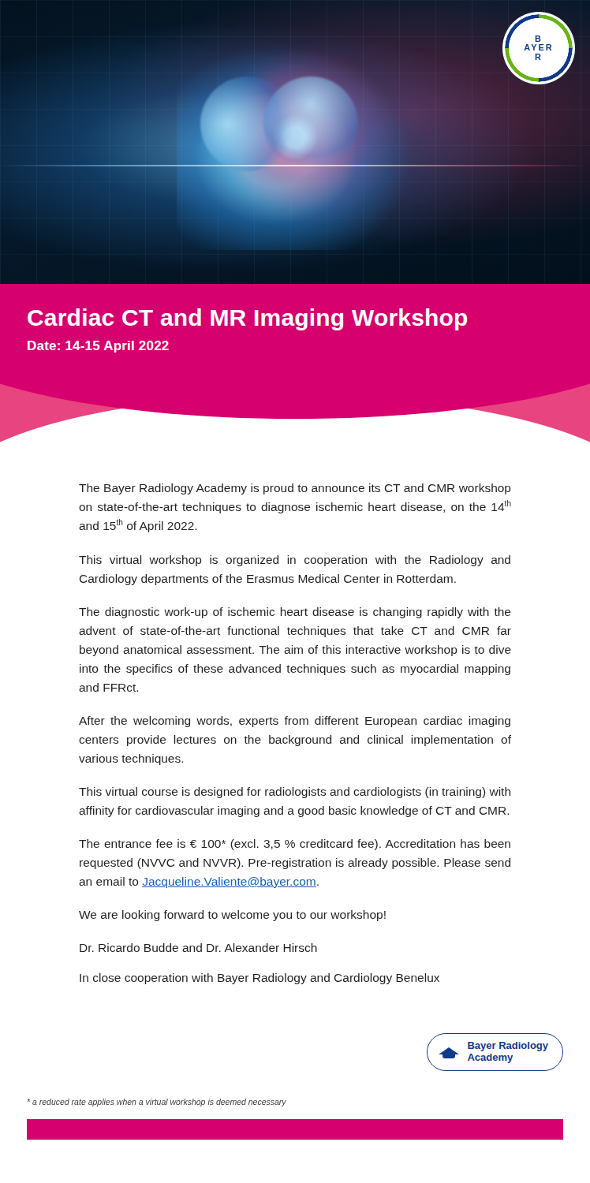B AYER R
Cardiac CT and MR Imaging Workshop
Date: 14-15 April 2022
The Bayer Radiology Academy is proud to announce its CT and CMR workshop on state-of-the-art techniques to diagnose ischemic heart disease, on the 14th and 15th of April 2022.
This virtual workshop is organized in cooperation with the Radiology and Cardiology departments of the Erasmus Medical Center in Rotterdam.
The diagnostic work-up of ischemic heart disease is changing rapidly with the advent of state-of-the-art functional techniques that take CT and CMR far beyond anatomical assessment. The aim of this interactive workshop is to dive into the specifics of these advanced techniques such as myocardial mapping and FFRct.
After the welcoming words, experts from different European cardiac imaging centers provide lectures on the background and clinical implementation of various techniques.
This virtual course is designed for radiologists and cardiologists (in training) with affinity for cardiovascular imaging and a good basic knowledge of CT and CMR.
The entrance fee is € 100* (excl. 3,5 % creditcard fee). Accreditation has been requested (NVVC and NVVR). Pre-registration is already possible. Please send an email to Jacqueline.Valiente@bayer.com.
We are looking forward to welcome you to our workshop!
Dr. Ricardo Budde and Dr. Alexander Hirsch
In close cooperation with Bayer Radiology and Cardiology Benelux
Bayer Radiology
Academy
* a reduced rate applies when a virtual workshop is deemed necessary